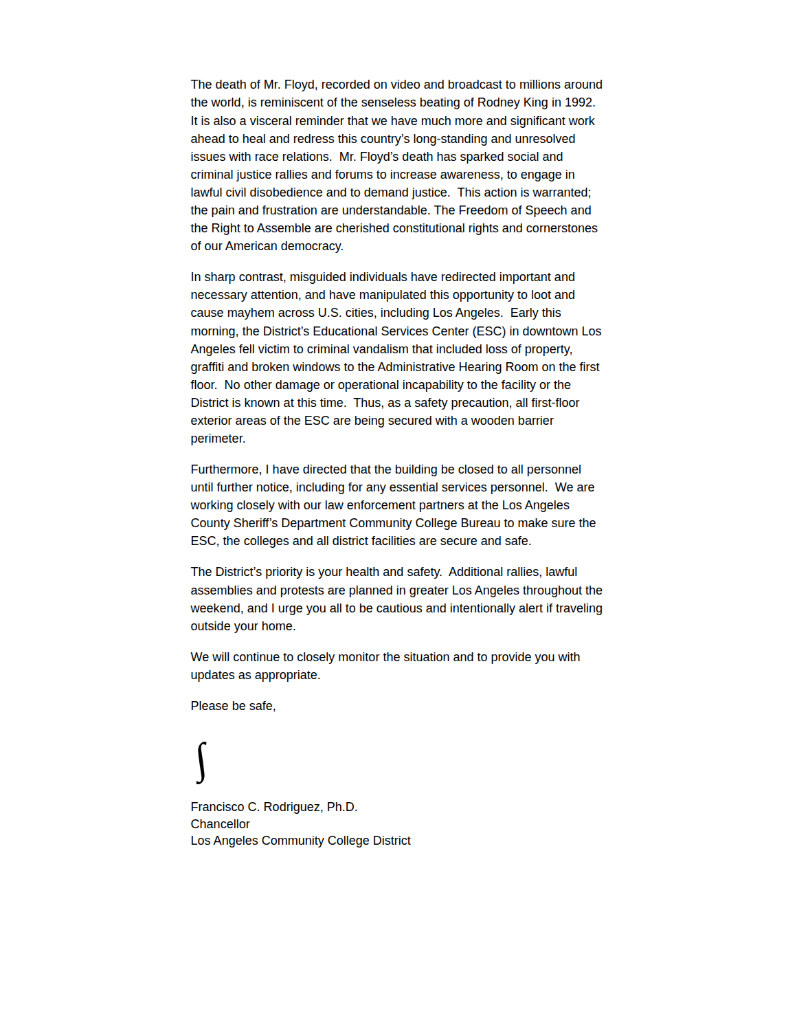The death of Mr. Floyd, recorded on video and broadcast to millions around the world, is reminiscent of the senseless beating of Rodney King in 1992. It is also a visceral reminder that we have much more and significant work ahead to heal and redress this country’s long-standing and unresolved issues with race relations. Mr. Floyd’s death has sparked social and criminal justice rallies and forums to increase awareness, to engage in lawful civil disobedience and to demand justice. This action is warranted; the pain and frustration are understandable. The Freedom of Speech and the Right to Assemble are cherished constitutional rights and cornerstones of our American democracy.
In sharp contrast, misguided individuals have redirected important and necessary attention, and have manipulated this opportunity to loot and cause mayhem across U.S. cities, including Los Angeles. Early this morning, the District’s Educational Services Center (ESC) in downtown Los Angeles fell victim to criminal vandalism that included loss of property, graffiti and broken windows to the Administrative Hearing Room on the first floor. No other damage or operational incapability to the facility or the District is known at this time. Thus, as a safety precaution, all first-floor exterior areas of the ESC are being secured with a wooden barrier perimeter.
Furthermore, I have directed that the building be closed to all personnel until further notice, including for any essential services personnel. We are working closely with our law enforcement partners at the Los Angeles County Sheriff’s Department Community College Bureau to make sure the ESC, the colleges and all district facilities are secure and safe.
The District’s priority is your health and safety. Additional rallies, lawful assemblies and protests are planned in greater Los Angeles throughout the weekend, and I urge you all to be cautious and intentionally alert if traveling outside your home.
We will continue to closely monitor the situation and to provide you with updates as appropriate.
Please be safe,
∫
Francisco C. Rodriguez, Ph.D.
Chancellor
Los Angeles Community College District